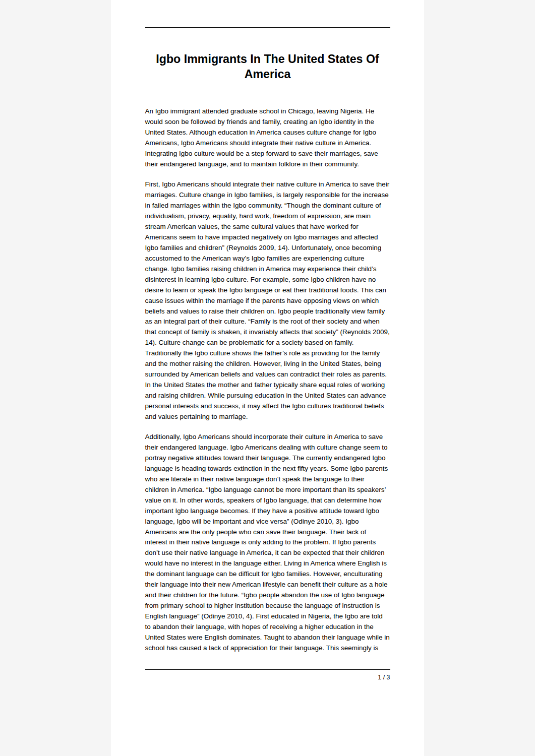Igbo Immigrants In The United States Of America
An Igbo immigrant attended graduate school in Chicago, leaving Nigeria. He would soon be followed by friends and family, creating an Igbo identity in the United States. Although education in America causes culture change for Igbo Americans, Igbo Americans should integrate their native culture in America. Integrating Igbo culture would be a step forward to save their marriages, save their endangered language, and to maintain folklore in their community.
First, Igbo Americans should integrate their native culture in America to save their marriages. Culture change in Igbo families, is largely responsible for the increase in failed marriages within the Igbo community. “Though the dominant culture of individualism, privacy, equality, hard work, freedom of expression, are main stream American values, the same cultural values that have worked for Americans seem to have impacted negatively on Igbo marriages and affected Igbo families and children” (Reynolds 2009, 14). Unfortunately, once becoming accustomed to the American way’s Igbo families are experiencing culture change. Igbo families raising children in America may experience their child’s disinterest in learning Igbo culture. For example, some Igbo children have no desire to learn or speak the Igbo language or eat their traditional foods. This can cause issues within the marriage if the parents have opposing views on which beliefs and values to raise their children on. Igbo people traditionally view family as an integral part of their culture. “Family is the root of their society and when that concept of family is shaken, it invariably affects that society” (Reynolds 2009, 14). Culture change can be problematic for a society based on family. Traditionally the Igbo culture shows the father’s role as providing for the family and the mother raising the children. However, living in the United States, being surrounded by American beliefs and values can contradict their roles as parents. In the United States the mother and father typically share equal roles of working and raising children. While pursuing education in the United States can advance personal interests and success, it may affect the Igbo cultures traditional beliefs and values pertaining to marriage.
Additionally, Igbo Americans should incorporate their culture in America to save their endangered language. Igbo Americans dealing with culture change seem to portray negative attitudes toward their language. The currently endangered Igbo language is heading towards extinction in the next fifty years. Some Igbo parents who are literate in their native language don’t speak the language to their children in America. “Igbo language cannot be more important than its speakers’ value on it. In other words, speakers of Igbo language, that can determine how important Igbo language becomes. If they have a positive attitude toward Igbo language, Igbo will be important and vice versa” (Odinye 2010, 3). Igbo Americans are the only people who can save their language. Their lack of interest in their native language is only adding to the problem. If Igbo parents don’t use their native language in America, it can be expected that their children would have no interest in the language either. Living in America where English is the dominant language can be difficult for Igbo families. However, enculturating their language into their new American lifestyle can benefit their culture as a hole and their children for the future. “Igbo people abandon the use of Igbo language from primary school to higher institution because the language of instruction is English language” (Odinye 2010, 4). First educated in Nigeria, the Igbo are told to abandon their language, with hopes of receiving a higher education in the United States were English dominates. Taught to abandon their language while in school has caused a lack of appreciation for their language. This seemingly is
1 / 3